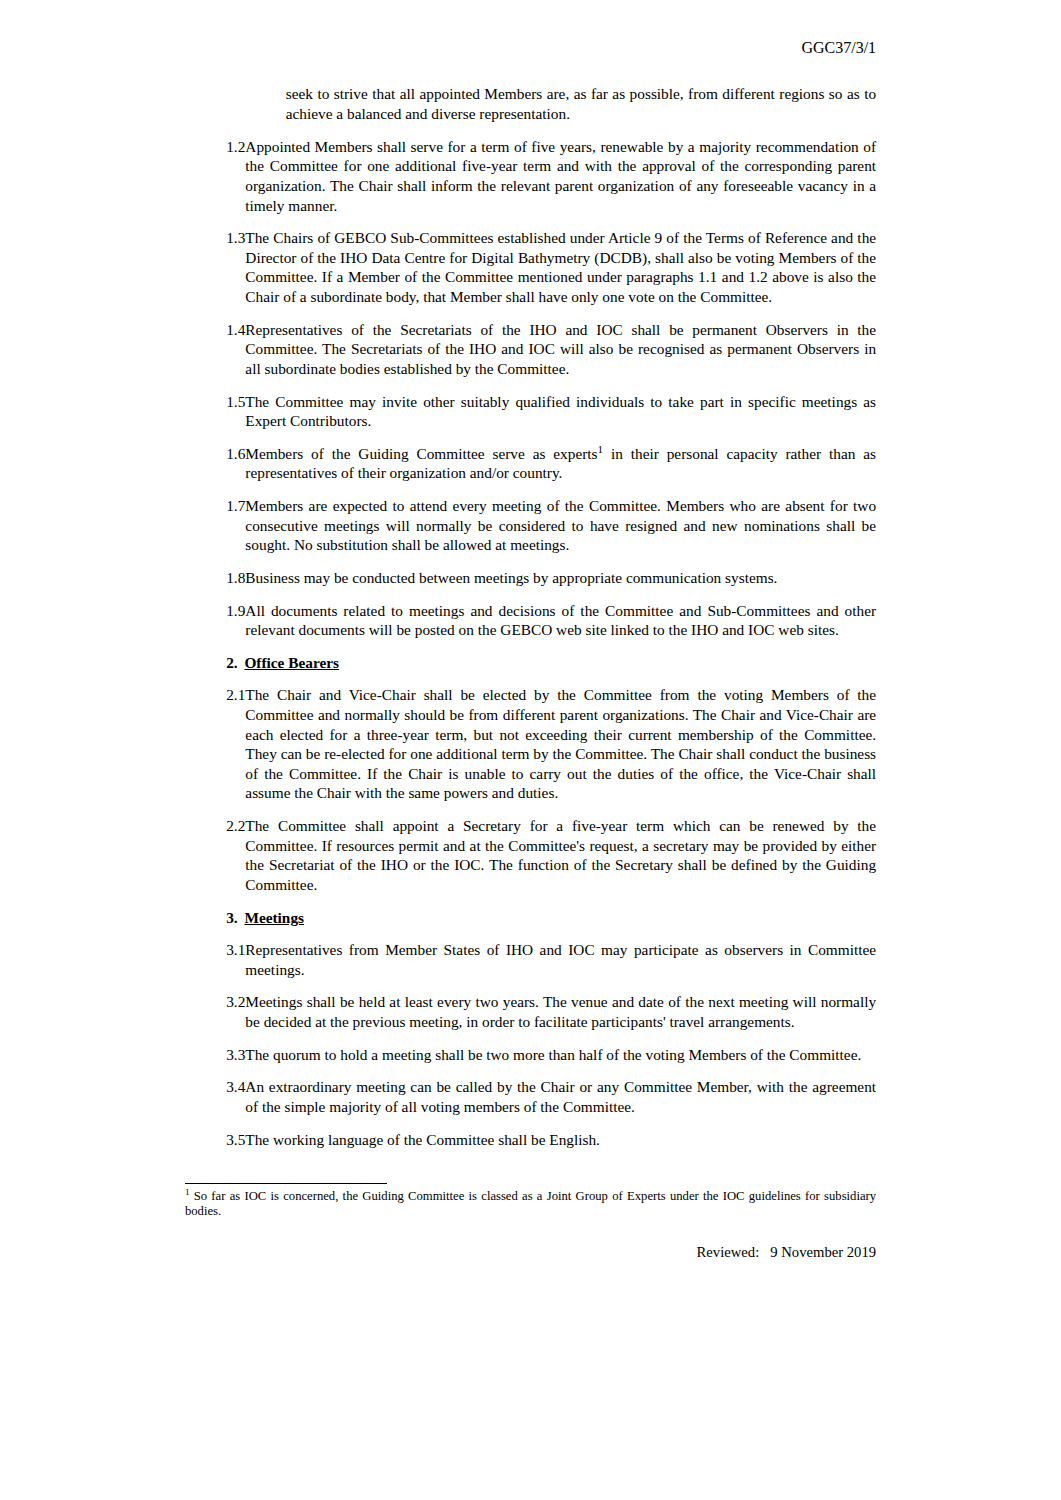GGC37/3/1
seek to strive that all appointed Members are, as far as possible, from different regions so as to achieve a balanced and diverse representation.
1.2
Appointed Members shall serve for a term of five years, renewable by a majority recommendation of the Committee for one additional five-year term and with the approval of the corresponding parent organization. The Chair shall inform the relevant parent organization of any foreseeable vacancy in a timely manner.
1.3
The Chairs of GEBCO Sub-Committees established under Article 9 of the Terms of Reference and the Director of the IHO Data Centre for Digital Bathymetry (DCDB), shall also be voting Members of the Committee. If a Member of the Committee mentioned under paragraphs 1.1 and 1.2 above is also the Chair of a subordinate body, that Member shall have only one vote on the Committee.
1.4
Representatives of the Secretariats of the IHO and IOC shall be permanent Observers in the Committee. The Secretariats of the IHO and IOC will also be recognised as permanent Observers in all subordinate bodies established by the Committee.
1.5
The Committee may invite other suitably qualified individuals to take part in specific meetings as Expert Contributors.
1.6
Members of the Guiding Committee serve as experts1 in their personal capacity rather than as representatives of their organization and/or country.
1.7
Members are expected to attend every meeting of the Committee. Members who are absent for two consecutive meetings will normally be considered to have resigned and new nominations shall be sought. No substitution shall be allowed at meetings.
1.8
Business may be conducted between meetings by appropriate communication systems.
1.9
All documents related to meetings and decisions of the Committee and Sub-Committees and other relevant documents will be posted on the GEBCO web site linked to the IHO and IOC web sites.
2. Office Bearers
2.1
The Chair and Vice-Chair shall be elected by the Committee from the voting Members of the Committee and normally should be from different parent organizations. The Chair and Vice-Chair are each elected for a three-year term, but not exceeding their current membership of the Committee. They can be re-elected for one additional term by the Committee. The Chair shall conduct the business of the Committee. If the Chair is unable to carry out the duties of the office, the Vice-Chair shall assume the Chair with the same powers and duties.
2.2
The Committee shall appoint a Secretary for a five-year term which can be renewed by the Committee. If resources permit and at the Committee's request, a secretary may be provided by either the Secretariat of the IHO or the IOC. The function of the Secretary shall be defined by the Guiding Committee.
3. Meetings
3.1
Representatives from Member States of IHO and IOC may participate as observers in Committee meetings.
3.2
Meetings shall be held at least every two years. The venue and date of the next meeting will normally be decided at the previous meeting, in order to facilitate participants' travel arrangements.
3.3
The quorum to hold a meeting shall be two more than half of the voting Members of the Committee.
3.4
An extraordinary meeting can be called by the Chair or any Committee Member, with the agreement of the simple majority of all voting members of the Committee.
3.5
The working language of the Committee shall be English.
1 So far as IOC is concerned, the Guiding Committee is classed as a Joint Group of Experts under the IOC guidelines for subsidiary bodies.
Reviewed: 9 November 2019